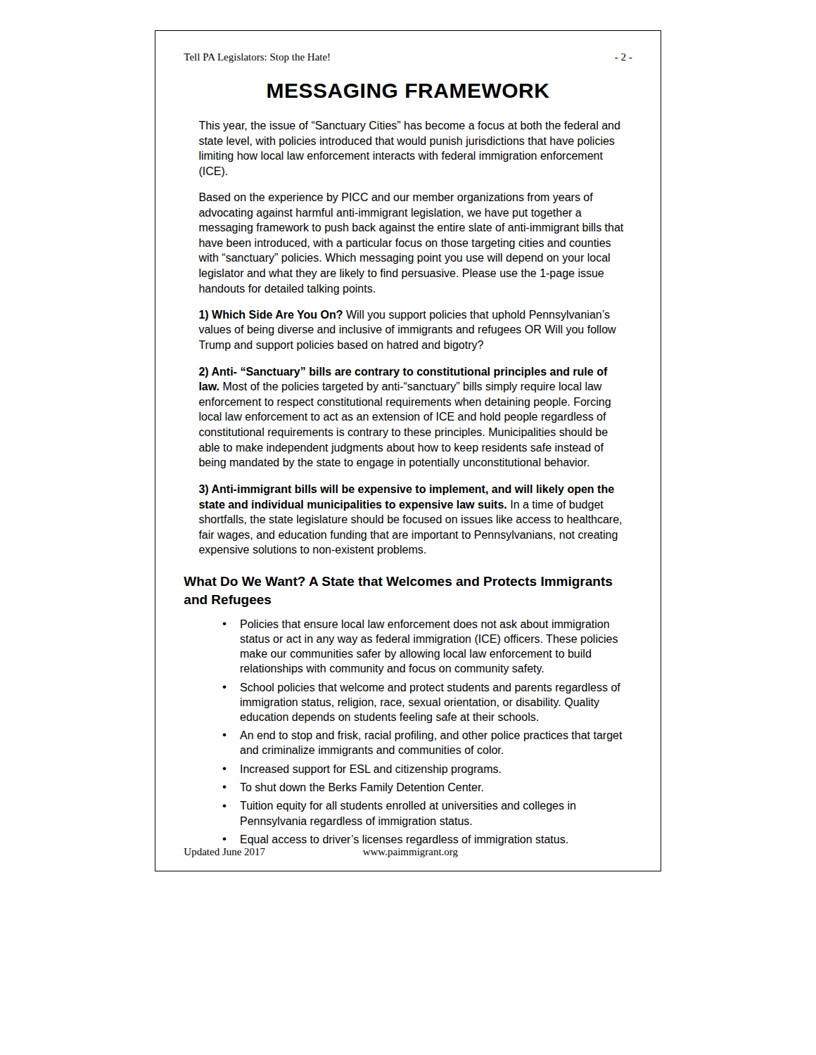Tell PA Legislators: Stop the Hate!
- 2 -
MESSAGING FRAMEWORK
This year, the issue of “Sanctuary Cities” has become a focus at both the federal and state level, with policies introduced that would punish jurisdictions that have policies limiting how local law enforcement interacts with federal immigration enforcement (ICE).
Based on the experience by PICC and our member organizations from years of advocating against harmful anti-immigrant legislation, we have put together a messaging framework to push back against the entire slate of anti-immigrant bills that have been introduced, with a particular focus on those targeting cities and counties with “sanctuary” policies. Which messaging point you use will depend on your local legislator and what they are likely to find persuasive. Please use the 1-page issue handouts for detailed talking points.
1) Which Side Are You On? Will you support policies that uphold Pennsylvanian’s values of being diverse and inclusive of immigrants and refugees OR Will you follow Trump and support policies based on hatred and bigotry?
2) Anti- “Sanctuary” bills are contrary to constitutional principles and rule of law. Most of the policies targeted by anti-“sanctuary” bills simply require local law enforcement to respect constitutional requirements when detaining people. Forcing local law enforcement to act as an extension of ICE and hold people regardless of constitutional requirements is contrary to these principles. Municipalities should be able to make independent judgments about how to keep residents safe instead of being mandated by the state to engage in potentially unconstitutional behavior.
3) Anti-immigrant bills will be expensive to implement, and will likely open the state and individual municipalities to expensive law suits. In a time of budget shortfalls, the state legislature should be focused on issues like access to healthcare, fair wages, and education funding that are important to Pennsylvanians, not creating expensive solutions to non-existent problems.
What Do We Want? A State that Welcomes and Protects Immigrants and Refugees
Policies that ensure local law enforcement does not ask about immigration status or act in any way as federal immigration (ICE) officers. These policies make our communities safer by allowing local law enforcement to build relationships with community and focus on community safety.
School policies that welcome and protect students and parents regardless of immigration status, religion, race, sexual orientation, or disability. Quality education depends on students feeling safe at their schools.
An end to stop and frisk, racial profiling, and other police practices that target and criminalize immigrants and communities of color.
Increased support for ESL and citizenship programs.
To shut down the Berks Family Detention Center.
Tuition equity for all students enrolled at universities and colleges in Pennsylvania regardless of immigration status.
Equal access to driver’s licenses regardless of immigration status.
Updated June 2017
www.paimmigrant.org